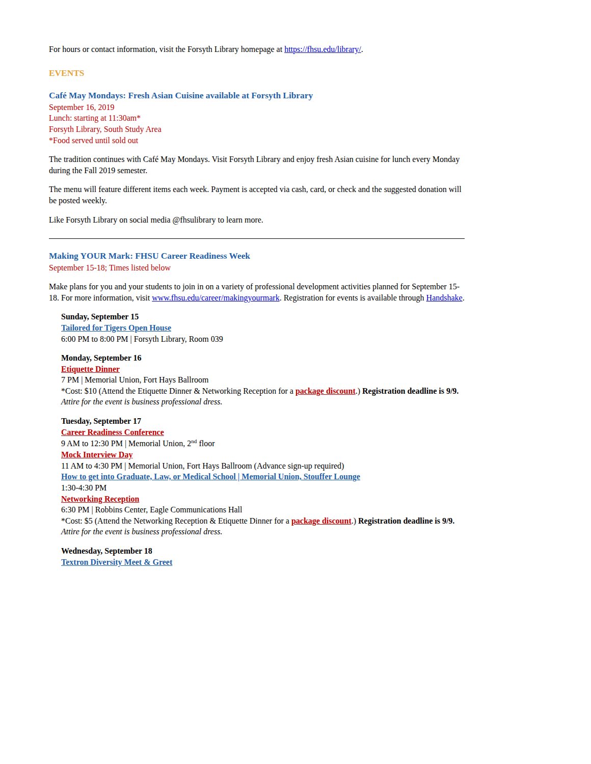For hours or contact information, visit the Forsyth Library homepage at https://fhsu.edu/library/.
EVENTS
Café May Mondays: Fresh Asian Cuisine available at Forsyth Library
September 16, 2019
Lunch: starting at 11:30am*
Forsyth Library, South Study Area
*Food served until sold out
The tradition continues with Café May Mondays. Visit Forsyth Library and enjoy fresh Asian cuisine for lunch every Monday during the Fall 2019 semester.
The menu will feature different items each week. Payment is accepted via cash, card, or check and the suggested donation will be posted weekly.
Like Forsyth Library on social media @fhsulibrary to learn more.
Making YOUR Mark: FHSU Career Readiness Week
September 15-18; Times listed below
Make plans for you and your students to join in on a variety of professional development activities planned for September 15-18. For more information, visit www.fhsu.edu/career/makingyourmark. Registration for events is available through Handshake.
Sunday, September 15
Tailored for Tigers Open House
6:00 PM to 8:00 PM | Forsyth Library, Room 039
Monday, September 16
Etiquette Dinner
7 PM | Memorial Union, Fort Hays Ballroom
*Cost: $10 (Attend the Etiquette Dinner & Networking Reception for a package discount.) Registration deadline is 9/9.
Attire for the event is business professional dress.
Tuesday, September 17
Career Readiness Conference
9 AM to 12:30 PM | Memorial Union, 2nd floor
Mock Interview Day
11 AM to 4:30 PM | Memorial Union, Fort Hays Ballroom (Advance sign-up required)
How to get into Graduate, Law, or Medical School | Memorial Union, Stouffer Lounge
1:30-4:30 PM
Networking Reception
6:30 PM | Robbins Center, Eagle Communications Hall
*Cost: $5 (Attend the Networking Reception & Etiquette Dinner for a package discount.) Registration deadline is 9/9.
Attire for the event is business professional dress.
Wednesday, September 18
Textron Diversity Meet & Greet